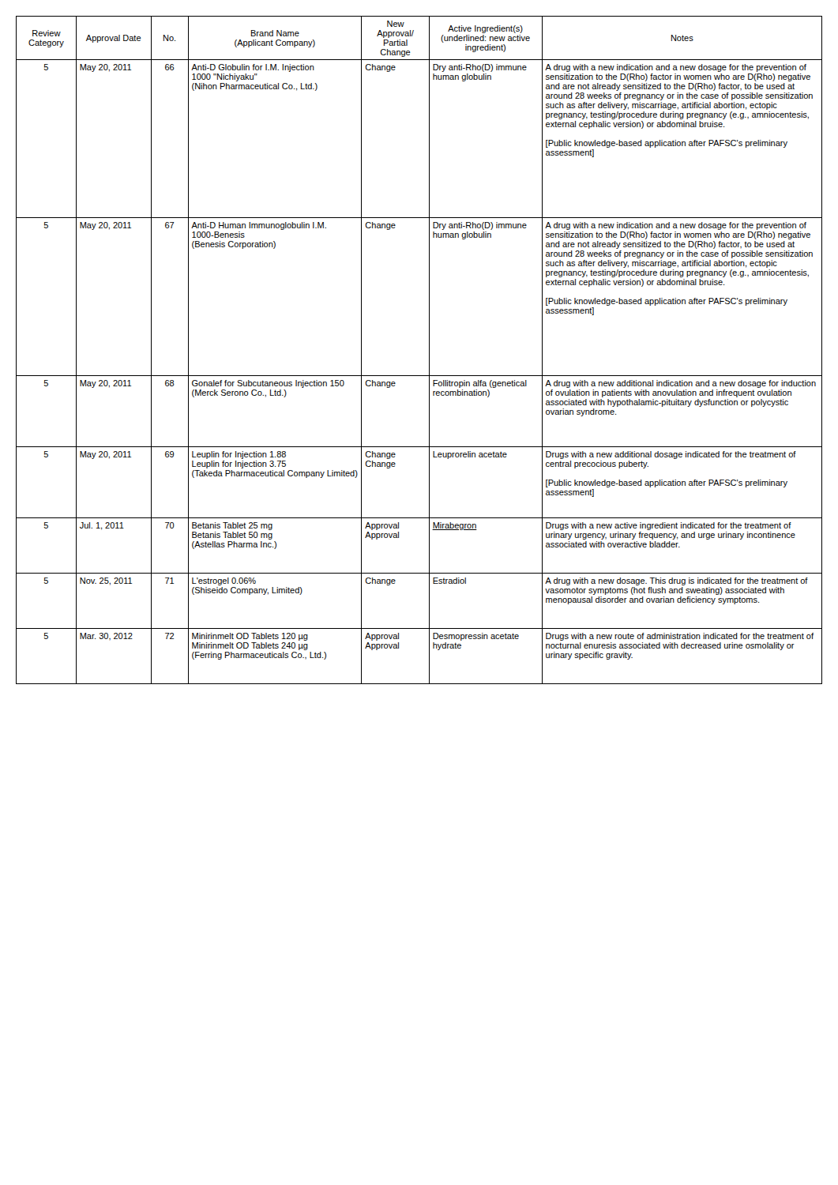| Review Category | Approval Date | No. | Brand Name (Applicant Company) | New Approval/ Partial Change | Active Ingredient(s) (underlined: new active ingredient) | Notes |
| --- | --- | --- | --- | --- | --- | --- |
| 5 | May 20, 2011 | 66 | Anti-D Globulin for I.M. Injection 1000 "Nichiyaku" (Nihon Pharmaceutical Co., Ltd.) | Change | Dry anti-Rho(D) immune human globulin | A drug with a new indication and a new dosage for the prevention of sensitization to the D(Rho) factor in women who are D(Rho) negative and are not already sensitized to the D(Rho) factor, to be used at around 28 weeks of pregnancy or in the case of possible sensitization such as after delivery, miscarriage, artificial abortion, ectopic pregnancy, testing/procedure during pregnancy (e.g., amniocentesis, external cephalic version) or abdominal bruise. [Public knowledge-based application after PAFSC's preliminary assessment] |
| 5 | May 20, 2011 | 67 | Anti-D Human Immunoglobulin I.M. 1000-Benesis (Benesis Corporation) | Change | Dry anti-Rho(D) immune human globulin | A drug with a new indication and a new dosage for the prevention of sensitization to the D(Rho) factor in women who are D(Rho) negative and are not already sensitized to the D(Rho) factor, to be used at around 28 weeks of pregnancy or in the case of possible sensitization such as after delivery, miscarriage, artificial abortion, ectopic pregnancy, testing/procedure during pregnancy (e.g., amniocentesis, external cephalic version) or abdominal bruise. [Public knowledge-based application after PAFSC's preliminary assessment] |
| 5 | May 20, 2011 | 68 | Gonalef for Subcutaneous Injection 150 (Merck Serono Co., Ltd.) | Change | Follitropin alfa (genetical recombination) | A drug with a new additional indication and a new dosage for induction of ovulation in patients with anovulation and infrequent ovulation associated with hypothalamic-pituitary dysfunction or polycystic ovarian syndrome. |
| 5 | May 20, 2011 | 69 | Leuplin for Injection 1.88 Leuplin for Injection 3.75 (Takeda Pharmaceutical Company Limited) | Change Change | Leuprorelin acetate | Drugs with a new additional dosage indicated for the treatment of central precocious puberty. [Public knowledge-based application after PAFSC's preliminary assessment] |
| 5 | Jul. 1, 2011 | 70 | Betanis Tablet 25 mg Betanis Tablet 50 mg (Astellas Pharma Inc.) | Approval Approval | Mirabegron | Drugs with a new active ingredient indicated for the treatment of urinary urgency, urinary frequency, and urge urinary incontinence associated with overactive bladder. |
| 5 | Nov. 25, 2011 | 71 | L'estrogel 0.06% (Shiseido Company, Limited) | Change | Estradiol | A drug with a new dosage. This drug is indicated for the treatment of vasomotor symptoms (hot flush and sweating) associated with menopausal disorder and ovarian deficiency symptoms. |
| 5 | Mar. 30, 2012 | 72 | Minirinmelt OD Tablets 120 µg Minirinmelt OD Tablets 240 µg (Ferring Pharmaceuticals Co., Ltd.) | Approval Approval | Desmopressin acetate hydrate | Drugs with a new route of administration indicated for the treatment of nocturnal enuresis associated with decreased urine osmolality or urinary specific gravity. |